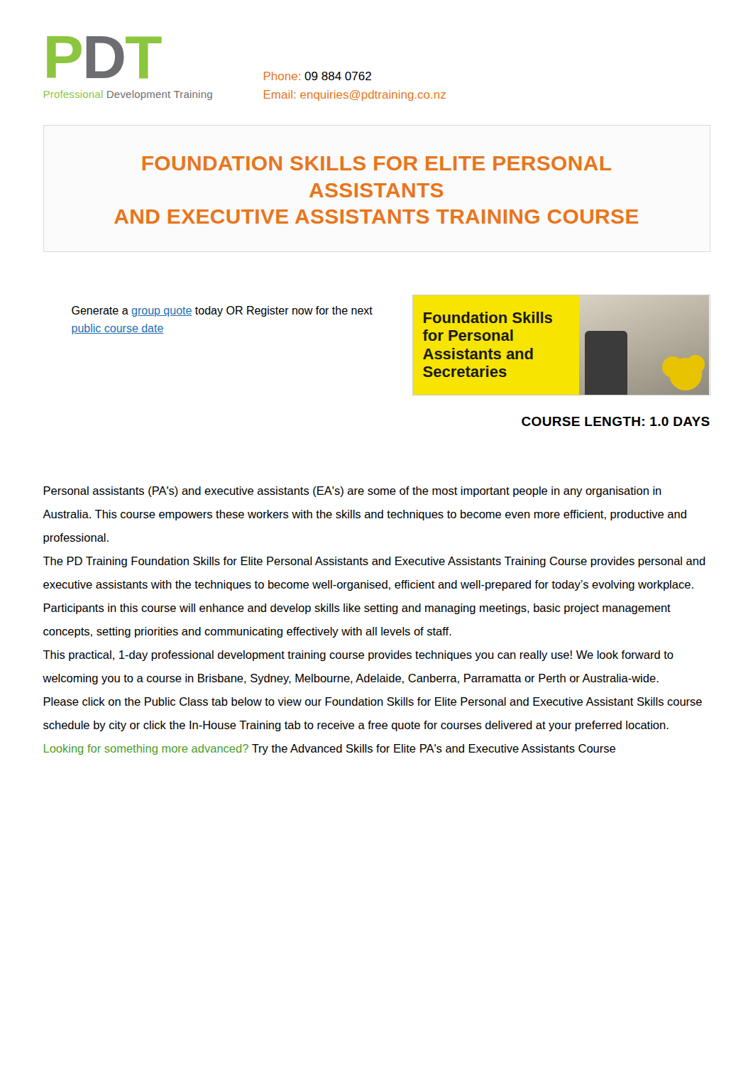PDT
Professional Development Training
Phone: 09 884 0762
Email: enquiries@pdtraining.co.nz
FOUNDATION SKILLS FOR ELITE PERSONAL ASSISTANTS
AND EXECUTIVE ASSISTANTS TRAINING COURSE
Generate a group quote today OR Register now for the next public course date
Foundation Skills
for Personal
Assistants and
Secretaries
COURSE LENGTH: 1.0 DAYS
Personal assistants (PA's) and executive assistants (EA's) are some of the most important people in any organisation in Australia. This course empowers these workers with the skills and techniques to become even more efficient, productive and professional.
The PD Training Foundation Skills for Elite Personal Assistants and Executive Assistants Training Course provides personal and executive assistants with the techniques to become well-organised, efficient and well-prepared for today’s evolving workplace. Participants in this course will enhance and develop skills like setting and managing meetings, basic project management concepts, setting priorities and communicating effectively with all levels of staff.
This practical, 1-day professional development training course provides techniques you can really use! We look forward to welcoming you to a course in Brisbane, Sydney, Melbourne, Adelaide, Canberra, Parramatta or Perth or Australia-wide.
Please click on the Public Class tab below to view our Foundation Skills for Elite Personal and Executive Assistant Skills course schedule by city or click the In-House Training tab to receive a free quote for courses delivered at your preferred location.
Looking for something more advanced? Try the Advanced Skills for Elite PA's and Executive Assistants Course